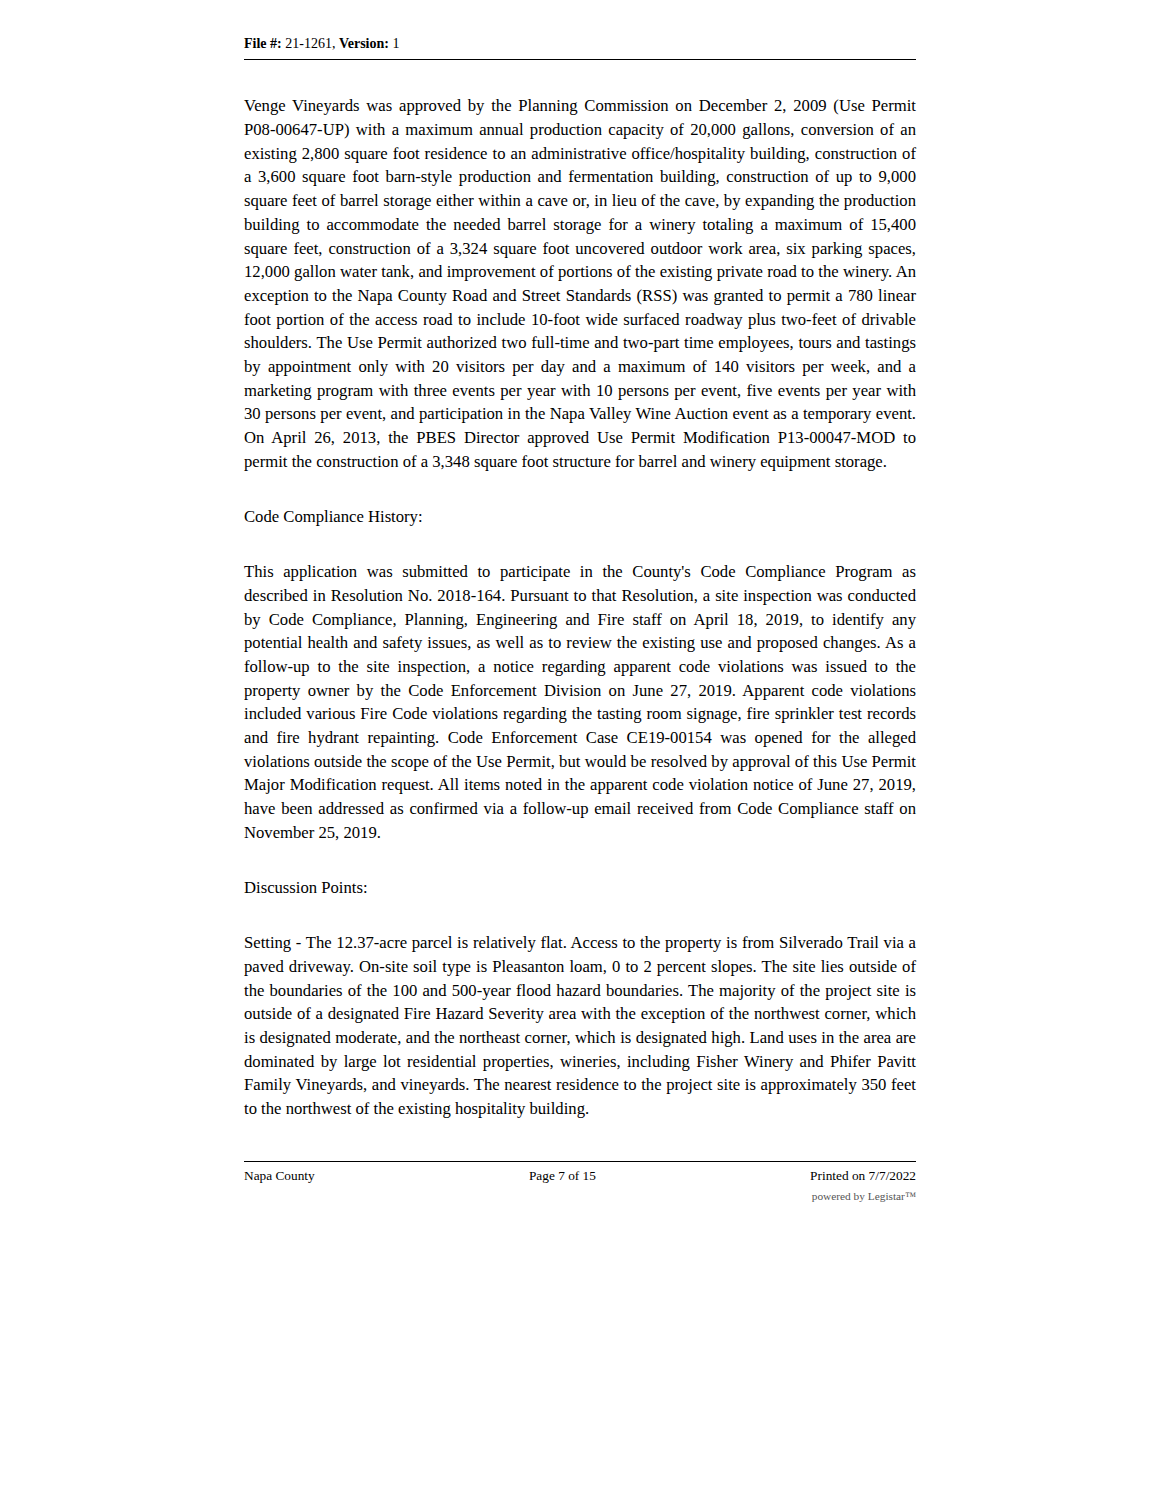File #: 21-1261, Version: 1
Venge Vineyards was approved by the Planning Commission on December 2, 2009 (Use Permit P08-00647-UP) with a maximum annual production capacity of 20,000 gallons, conversion of an existing 2,800 square foot residence to an administrative office/hospitality building, construction of a 3,600 square foot barn-style production and fermentation building, construction of up to 9,000 square feet of barrel storage either within a cave or, in lieu of the cave, by expanding the production building to accommodate the needed barrel storage for a winery totaling a maximum of 15,400 square feet, construction of a 3,324 square foot uncovered outdoor work area, six parking spaces, 12,000 gallon water tank, and improvement of portions of the existing private road to the winery. An exception to the Napa County Road and Street Standards (RSS) was granted to permit a 780 linear foot portion of the access road to include 10-foot wide surfaced roadway plus two-feet of drivable shoulders. The Use Permit authorized two full-time and two-part time employees, tours and tastings by appointment only with 20 visitors per day and a maximum of 140 visitors per week, and a marketing program with three events per year with 10 persons per event, five events per year with 30 persons per event, and participation in the Napa Valley Wine Auction event as a temporary event. On April 26, 2013, the PBES Director approved Use Permit Modification P13-00047-MOD to permit the construction of a 3,348 square foot structure for barrel and winery equipment storage.
Code Compliance History:
This application was submitted to participate in the County's Code Compliance Program as described in Resolution No. 2018-164. Pursuant to that Resolution, a site inspection was conducted by Code Compliance, Planning, Engineering and Fire staff on April 18, 2019, to identify any potential health and safety issues, as well as to review the existing use and proposed changes. As a follow-up to the site inspection, a notice regarding apparent code violations was issued to the property owner by the Code Enforcement Division on June 27, 2019. Apparent code violations included various Fire Code violations regarding the tasting room signage, fire sprinkler test records and fire hydrant repainting. Code Enforcement Case CE19-00154 was opened for the alleged violations outside the scope of the Use Permit, but would be resolved by approval of this Use Permit Major Modification request. All items noted in the apparent code violation notice of June 27, 2019, have been addressed as confirmed via a follow-up email received from Code Compliance staff on November 25, 2019.
Discussion Points:
Setting - The 12.37-acre parcel is relatively flat. Access to the property is from Silverado Trail via a paved driveway. On-site soil type is Pleasanton loam, 0 to 2 percent slopes. The site lies outside of the boundaries of the 100 and 500-year flood hazard boundaries. The majority of the project site is outside of a designated Fire Hazard Severity area with the exception of the northwest corner, which is designated moderate, and the northeast corner, which is designated high. Land uses in the area are dominated by large lot residential properties, wineries, including Fisher Winery and Phifer Pavitt Family Vineyards, and vineyards. The nearest residence to the project site is approximately 350 feet to the northwest of the existing hospitality building.
Napa County
Page 7 of 15
Printed on 7/7/2022
powered by Legistar™